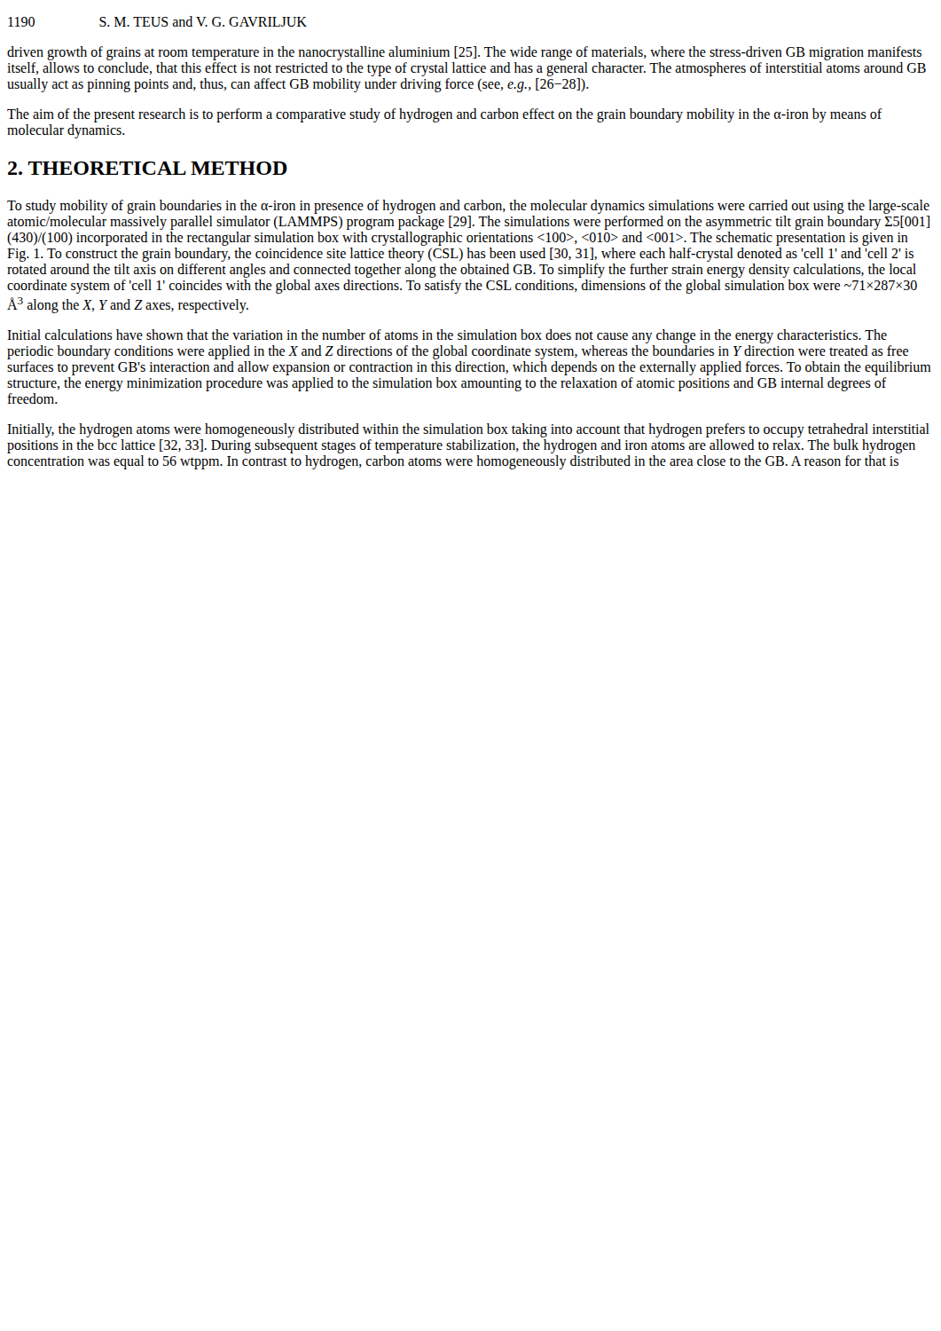1190 S. M. TEUS and V. G. GAVRILJUK
driven growth of grains at room temperature in the nanocrystalline aluminium [25]. The wide range of materials, where the stress-driven GB migration manifests itself, allows to conclude, that this effect is not restricted to the type of crystal lattice and has a general character. The atmospheres of interstitial atoms around GB usually act as pinning points and, thus, can affect GB mobility under driving force (see, e.g., [26−28]).
The aim of the present research is to perform a comparative study of hydrogen and carbon effect on the grain boundary mobility in the α-iron by means of molecular dynamics.
2. THEORETICAL METHOD
To study mobility of grain boundaries in the α-iron in presence of hydrogen and carbon, the molecular dynamics simulations were carried out using the large-scale atomic/molecular massively parallel simulator (LAMMPS) program package [29]. The simulations were performed on the asymmetric tilt grain boundary Σ5[001](430)/(100) incorporated in the rectangular simulation box with crystallographic orientations <100>, <010> and <001>. The schematic presentation is given in Fig. 1. To construct the grain boundary, the coincidence site lattice theory (CSL) has been used [30, 31], where each half-crystal denoted as 'cell 1' and 'cell 2' is rotated around the tilt axis on different angles and connected together along the obtained GB. To simplify the further strain energy density calculations, the local coordinate system of 'cell 1' coincides with the global axes directions. To satisfy the CSL conditions, dimensions of the global simulation box were ~71×287×30 Å3 along the X, Y and Z axes, respectively.
Initial calculations have shown that the variation in the number of atoms in the simulation box does not cause any change in the energy characteristics. The periodic boundary conditions were applied in the X and Z directions of the global coordinate system, whereas the boundaries in Y direction were treated as free surfaces to prevent GB's interaction and allow expansion or contraction in this direction, which depends on the externally applied forces. To obtain the equilibrium structure, the energy minimization procedure was applied to the simulation box amounting to the relaxation of atomic positions and GB internal degrees of freedom.
Initially, the hydrogen atoms were homogeneously distributed within the simulation box taking into account that hydrogen prefers to occupy tetrahedral interstitial positions in the bcc lattice [32, 33]. During subsequent stages of temperature stabilization, the hydrogen and iron atoms are allowed to relax. The bulk hydrogen concentration was equal to 56 wtppm. In contrast to hydrogen, carbon atoms were homogeneously distributed in the area close to the GB. A reason for that is